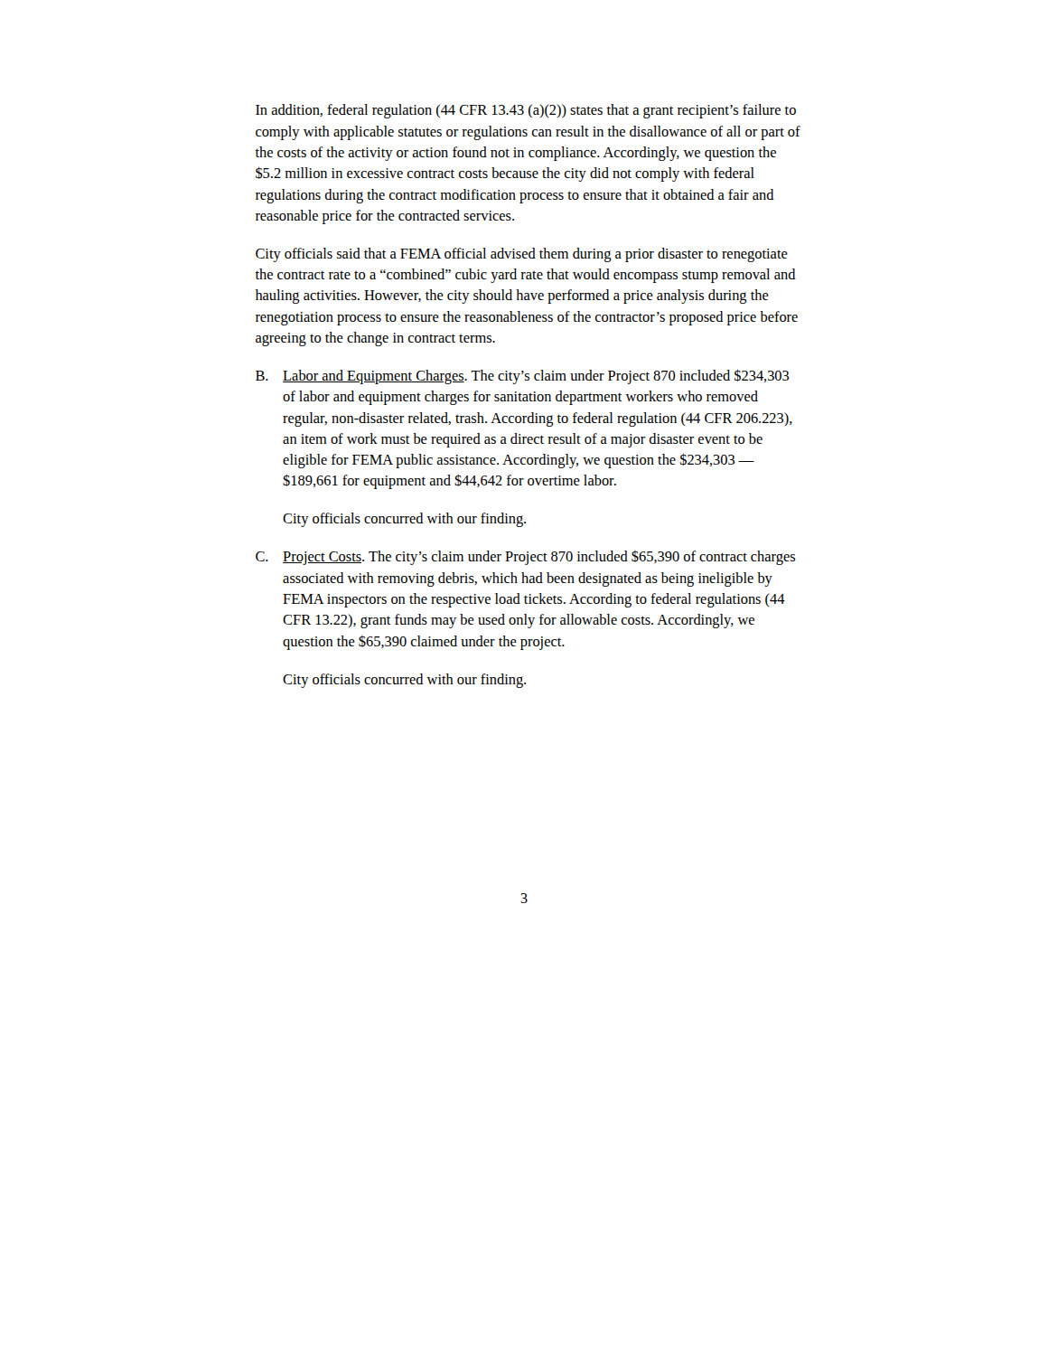In addition, federal regulation (44 CFR 13.43 (a)(2)) states that a grant recipient’s failure to comply with applicable statutes or regulations can result in the disallowance of all or part of the costs of the activity or action found not in compliance. Accordingly, we question the $5.2 million in excessive contract costs because the city did not comply with federal regulations during the contract modification process to ensure that it obtained a fair and reasonable price for the contracted services.
City officials said that a FEMA official advised them during a prior disaster to renegotiate the contract rate to a “combined” cubic yard rate that would encompass stump removal and hauling activities. However, the city should have performed a price analysis during the renegotiation process to ensure the reasonableness of the contractor’s proposed price before agreeing to the change in contract terms.
B.
Labor and Equipment Charges. The city’s claim under Project 870 included $234,303 of labor and equipment charges for sanitation department workers who removed regular, non-disaster related, trash. According to federal regulation (44 CFR 206.223), an item of work must be required as a direct result of a major disaster event to be eligible for FEMA public assistance. Accordingly, we question the $234,303 — $189,661 for equipment and $44,642 for overtime labor.
City officials concurred with our finding.
C.
Project Costs. The city’s claim under Project 870 included $65,390 of contract charges associated with removing debris, which had been designated as being ineligible by FEMA inspectors on the respective load tickets. According to federal regulations (44 CFR 13.22), grant funds may be used only for allowable costs. Accordingly, we question the $65,390 claimed under the project.
City officials concurred with our finding.
3